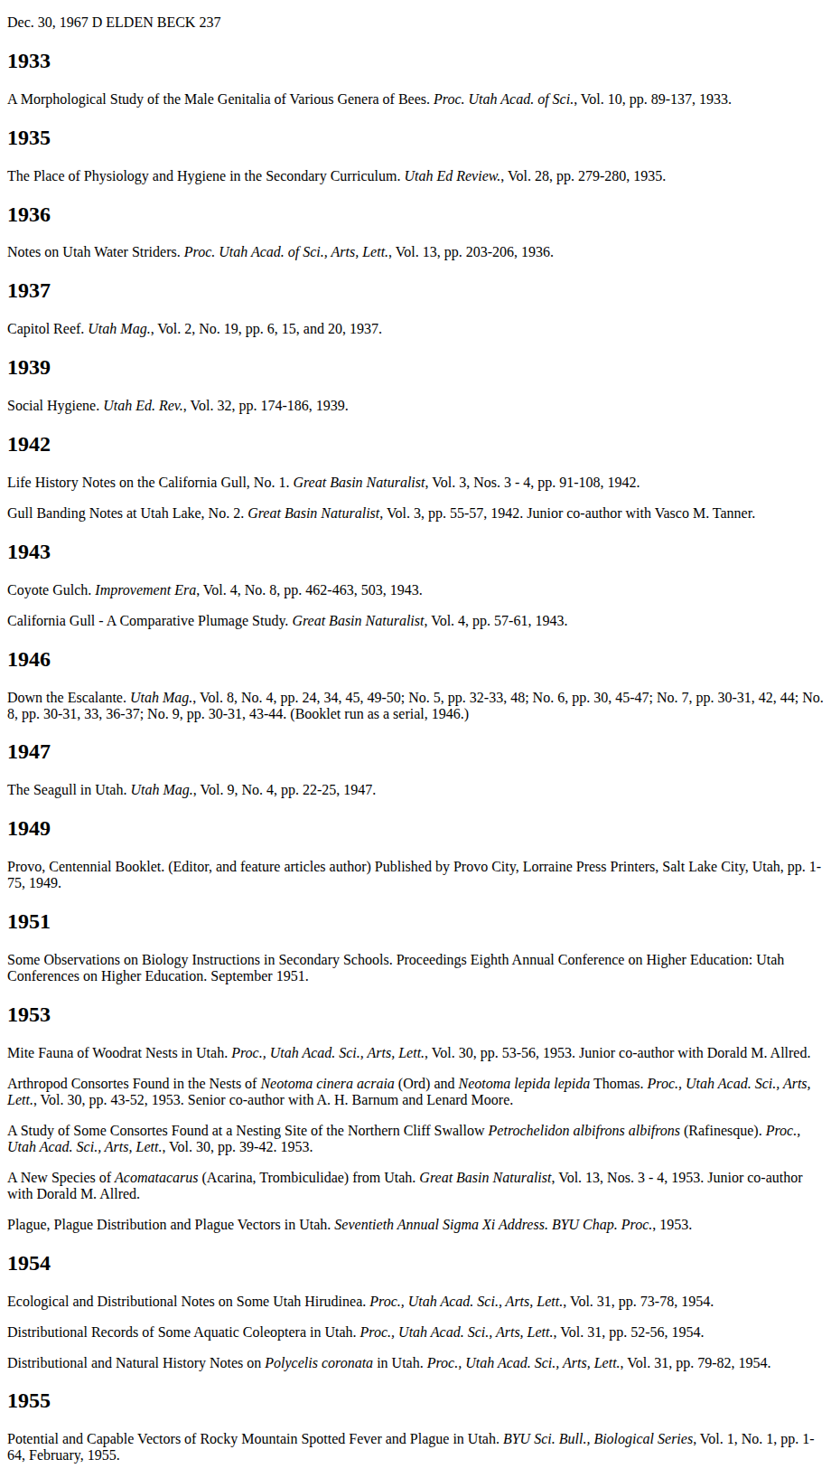Dec. 30, 1967 D ELDEN BECK 237
1933
A Morphological Study of the Male Genitalia of Various Genera of Bees. Proc. Utah Acad. of Sci., Vol. 10, pp. 89-137, 1933.
1935
The Place of Physiology and Hygiene in the Secondary Curriculum. Utah Ed Review., Vol. 28, pp. 279-280, 1935.
1936
Notes on Utah Water Striders. Proc. Utah Acad. of Sci., Arts, Lett., Vol. 13, pp. 203-206, 1936.
1937
Capitol Reef. Utah Mag., Vol. 2, No. 19, pp. 6, 15, and 20, 1937.
1939
Social Hygiene. Utah Ed. Rev., Vol. 32, pp. 174-186, 1939.
1942
Life History Notes on the California Gull, No. 1. Great Basin Naturalist, Vol. 3, Nos. 3 - 4, pp. 91-108, 1942.
Gull Banding Notes at Utah Lake, No. 2. Great Basin Naturalist, Vol. 3, pp. 55-57, 1942. Junior co-author with Vasco M. Tanner.
1943
Coyote Gulch. Improvement Era, Vol. 4, No. 8, pp. 462-463, 503, 1943.
California Gull - A Comparative Plumage Study. Great Basin Naturalist, Vol. 4, pp. 57-61, 1943.
1946
Down the Escalante. Utah Mag., Vol. 8, No. 4, pp. 24, 34, 45, 49-50; No. 5, pp. 32-33, 48; No. 6, pp. 30, 45-47; No. 7, pp. 30-31, 42, 44; No. 8, pp. 30-31, 33, 36-37; No. 9, pp. 30-31, 43-44. (Booklet run as a serial, 1946.)
1947
The Seagull in Utah. Utah Mag., Vol. 9, No. 4, pp. 22-25, 1947.
1949
Provo, Centennial Booklet. (Editor, and feature articles author) Published by Provo City, Lorraine Press Printers, Salt Lake City, Utah, pp. 1-75, 1949.
1951
Some Observations on Biology Instructions in Secondary Schools. Proceedings Eighth Annual Conference on Higher Education: Utah Conferences on Higher Education. September 1951.
1953
Mite Fauna of Woodrat Nests in Utah. Proc., Utah Acad. Sci., Arts, Lett., Vol. 30, pp. 53-56, 1953. Junior co-author with Dorald M. Allred.
Arthropod Consortes Found in the Nests of Neotoma cinera acraia (Ord) and Neotoma lepida lepida Thomas. Proc., Utah Acad. Sci., Arts, Lett., Vol. 30, pp. 43-52, 1953. Senior co-author with A. H. Barnum and Lenard Moore.
A Study of Some Consortes Found at a Nesting Site of the Northern Cliff Swallow Petrochelidon albifrons albifrons (Rafinesque). Proc., Utah Acad. Sci., Arts, Lett., Vol. 30, pp. 39-42. 1953.
A New Species of Acomatacarus (Acarina, Trombiculidae) from Utah. Great Basin Naturalist, Vol. 13, Nos. 3 - 4, 1953. Junior co-author with Dorald M. Allred.
Plague, Plague Distribution and Plague Vectors in Utah. Seventieth Annual Sigma Xi Address. BYU Chap. Proc., 1953.
1954
Ecological and Distributional Notes on Some Utah Hirudinea. Proc., Utah Acad. Sci., Arts, Lett., Vol. 31, pp. 73-78, 1954.
Distributional Records of Some Aquatic Coleoptera in Utah. Proc., Utah Acad. Sci., Arts, Lett., Vol. 31, pp. 52-56, 1954.
Distributional and Natural History Notes on Polycelis coronata in Utah. Proc., Utah Acad. Sci., Arts, Lett., Vol. 31, pp. 79-82, 1954.
1955
Potential and Capable Vectors of Rocky Mountain Spotted Fever and Plague in Utah. BYU Sci. Bull., Biological Series, Vol. 1, No. 1, pp. 1-64, February, 1955.